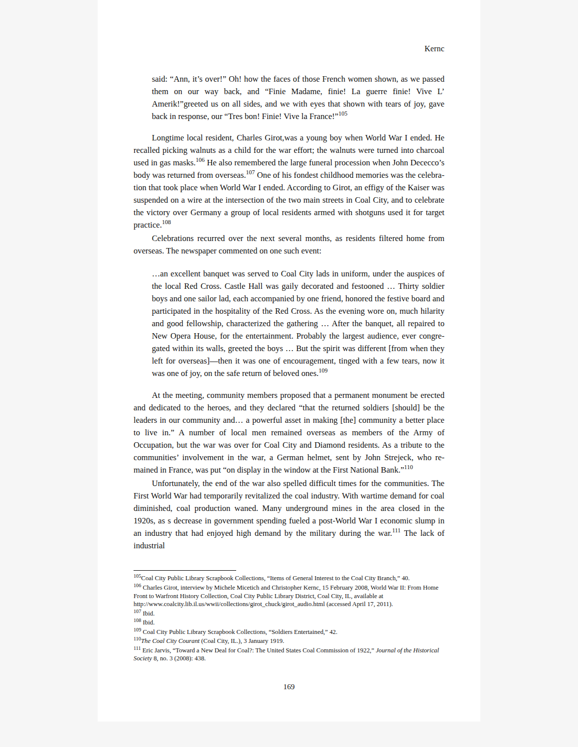Kernc
said: “Ann, it’s over!” Oh! how the faces of those French women shown, as we passed them on our way back, and “Finie Madame, finie! La guerre finie! Vive L’ Amerik!”greeted us on all sides, and we with eyes that shown with tears of joy, gave back in response, our “Tres bon! Finie! Vive la France!”105
Longtime local resident, Charles Girot,was a young boy when World War I ended. He recalled picking walnuts as a child for the war effort; the walnuts were turned into charcoal used in gas masks.106 He also remembered the large funeral procession when John Dececco’s body was returned from overseas.107 One of his fondest childhood memories was the celebration that took place when World War I ended. According to Girot, an effigy of the Kaiser was suspended on a wire at the intersection of the two main streets in Coal City, and to celebrate the victory over Germany a group of local residents armed with shotguns used it for target practice.108
Celebrations recurred over the next several months, as residents filtered home from overseas. The newspaper commented on one such event:
…an excellent banquet was served to Coal City lads in uniform, under the auspices of the local Red Cross. Castle Hall was gaily decorated and festooned … Thirty soldier boys and one sailor lad, each accompanied by one friend, honored the festive board and participated in the hospitality of the Red Cross. As the evening wore on, much hilarity and good fellowship, characterized the gathering … After the banquet, all repaired to New Opera House, for the entertainment. Probably the largest audience, ever congregated within its walls, greeted the boys … But the spirit was different [from when they left for overseas]—then it was one of encouragement, tinged with a few tears, now it was one of joy, on the safe return of beloved ones.109
At the meeting, community members proposed that a permanent monument be erected and dedicated to the heroes, and they declared “that the returned soldiers [should] be the leaders in our community and… a powerful asset in making [the] community a better place to live in.” A number of local men remained overseas as members of the Army of Occupation, but the war was over for Coal City and Diamond residents. As a tribute to the communities’ involvement in the war, a German helmet, sent by John Strejeck, who remained in France, was put “on display in the window at the First National Bank.”110
Unfortunately, the end of the war also spelled difficult times for the communities. The First World War had temporarily revitalized the coal industry. With wartime demand for coal diminished, coal production waned. Many underground mines in the area closed in the 1920s, as s decrease in government spending fueled a post-World War I economic slump in an industry that had enjoyed high demand by the military during the war.111 The lack of industrial
105Coal City Public Library Scrapbook Collections, “Items of General Interest to the Coal City Branch,” 40.
106 Charles Girot, interview by Michele Micetich and Christopher Kernc, 15 February 2008, World War II: From Home Front to Warfront History Collection, Coal City Public Library District, Coal City, IL, available at http://www.coalcity.lib.il.us/wwii/collections/girot_chuck/girot_audio.html (accessed April 17, 2011).
107 Ibid.
108 Ibid.
109 Coal City Public Library Scrapbook Collections, “Soldiers Entertained,” 42.
110The Coal City Courant (Coal City, IL.), 3 January 1919.
111 Eric Jarvis, “Toward a New Deal for Coal?: The United States Coal Commission of 1922,” Journal of the Historical Society 8, no. 3 (2008): 438.
169